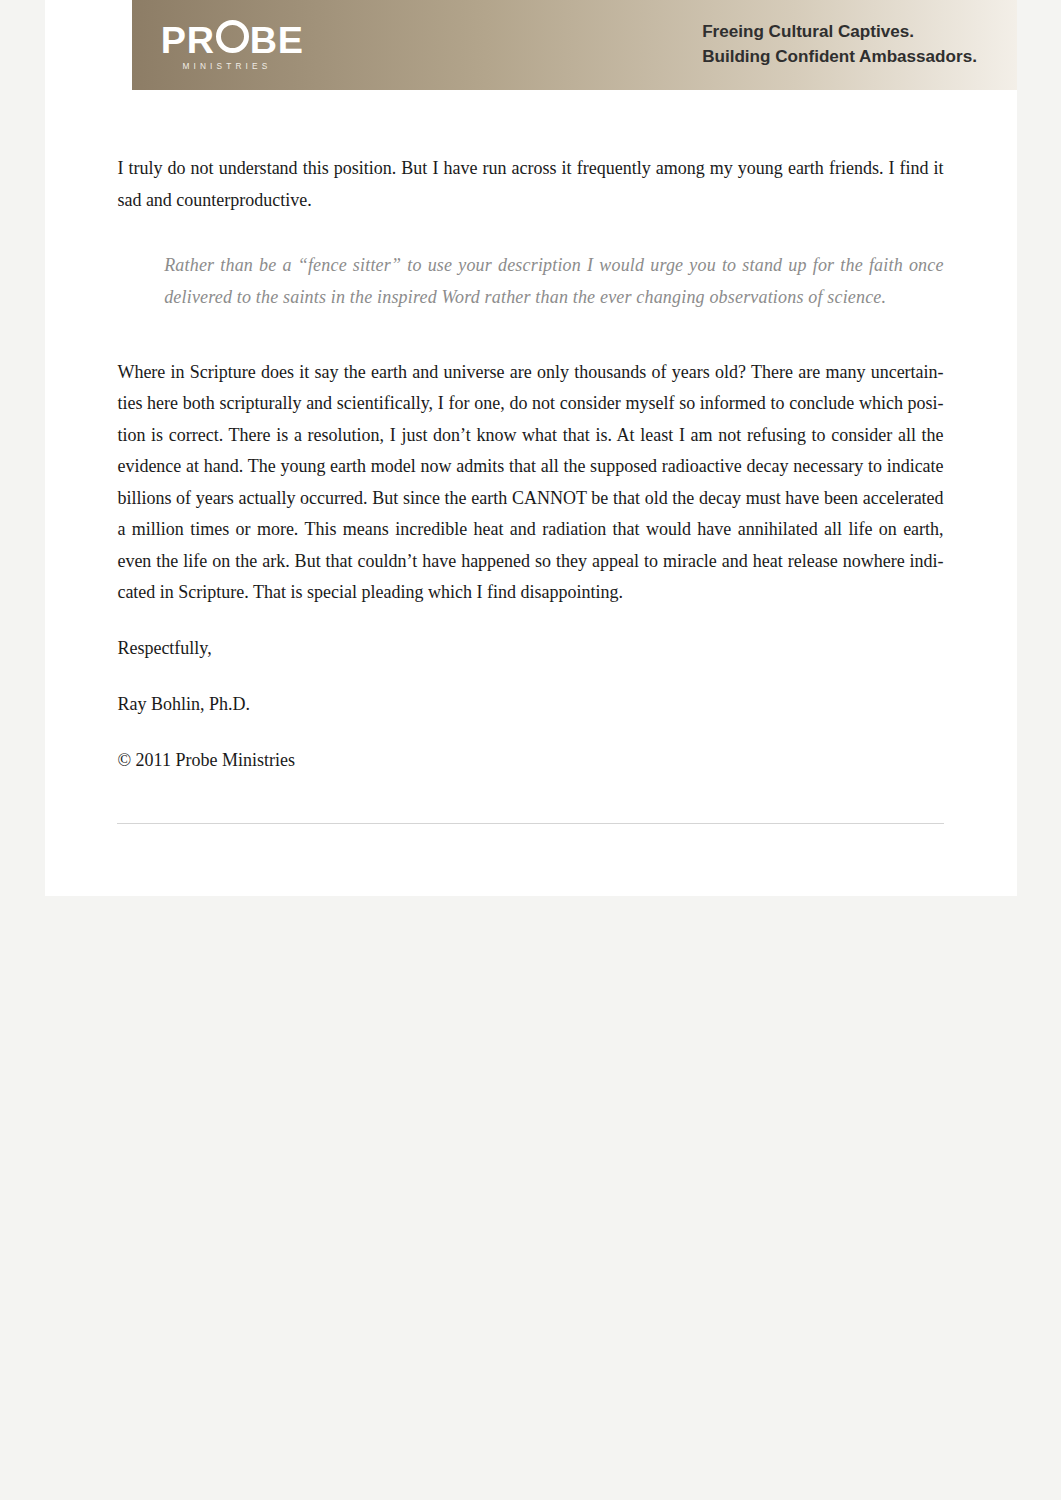PR BEMINISTRIES
Freeing Cultural Captives.
Building Confident Ambassadors.
I truly do not understand this position. But I have run across it frequently among my young earth friends. I find it sad and counterproductive.
Rather than be a “fence sitter” to use your description I would urge you to stand up for the faith once delivered to the saints in the inspired Word rather than the ever changing observations of science.
Where in Scripture does it say the earth and universe are only thousands of years old? There are many uncertainties here both scripturally and scientifically, I for one, do not consider myself so informed to conclude which position is correct. There is a resolution, I just don’t know what that is. At least I am not refusing to consider all the evidence at hand. The young earth model now admits that all the supposed radioactive decay necessary to indicate billions of years actually occurred. But since the earth CANNOT be that old the decay must have been accelerated a million times or more. This means incredible heat and radiation that would have annihilated all life on earth, even the life on the ark. But that couldn’t have happened so they appeal to miracle and heat release nowhere indicated in Scripture. That is special pleading which I find disappointing.
Respectfully,
Ray Bohlin, Ph.D.
© 2011 Probe Ministries